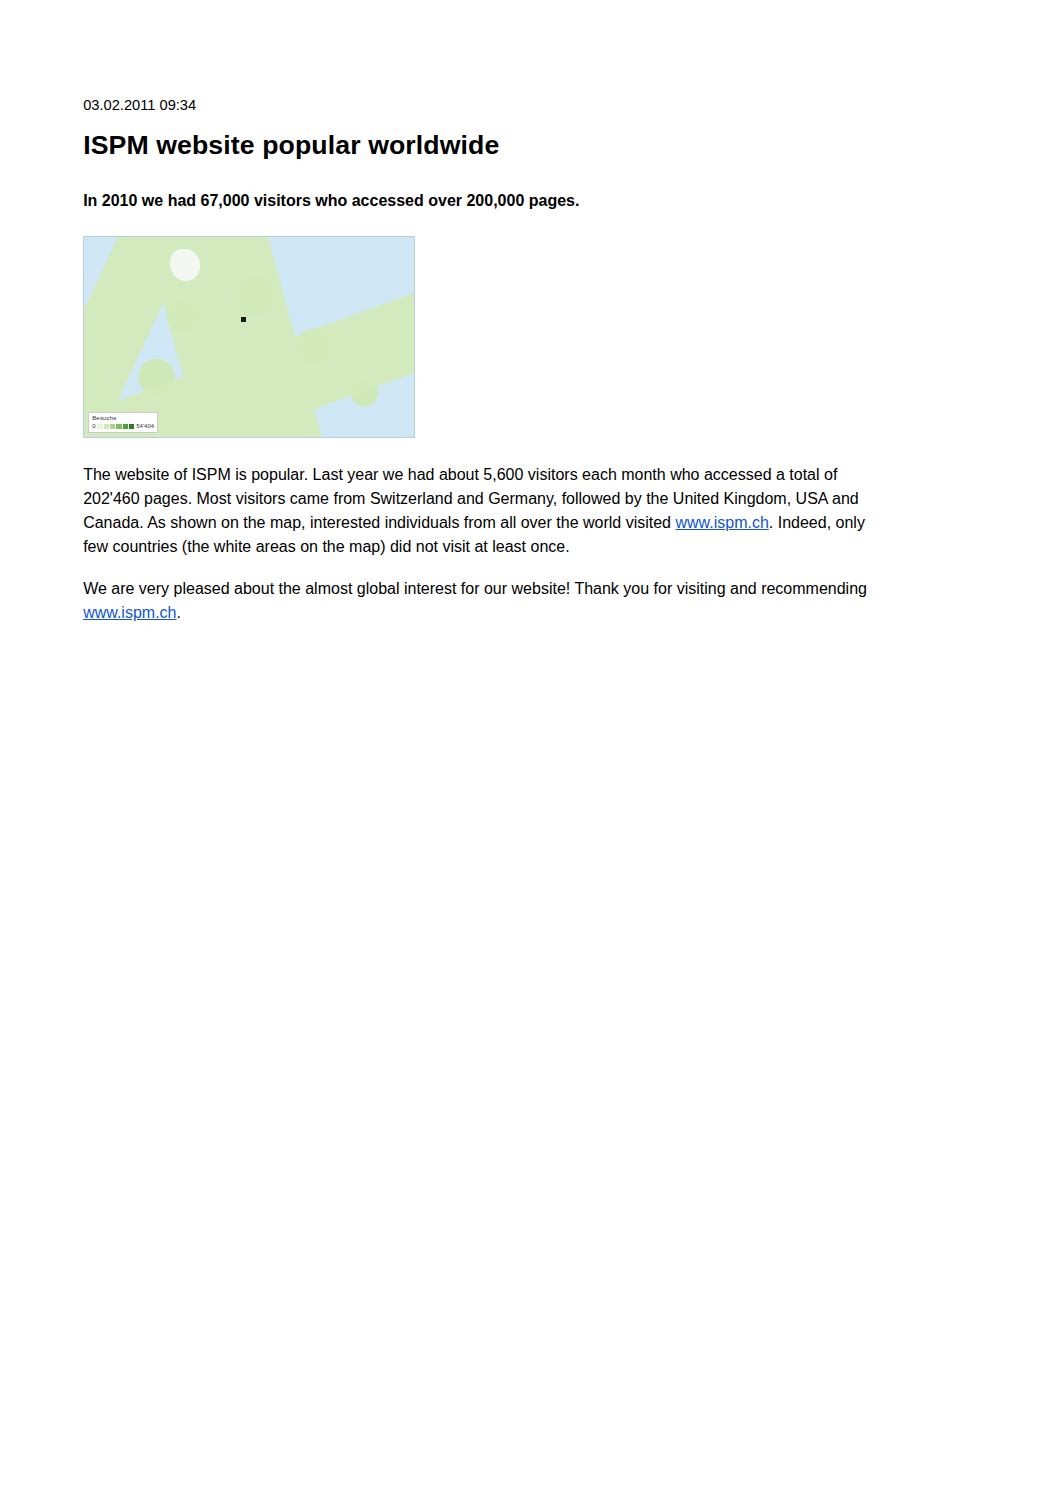03.02.2011 09:34
ISPM website popular worldwide
In 2010 we had 67,000 visitors who accessed over 200,000 pages.
Besuche 0 54'404
The website of ISPM is popular. Last year we had about 5,600 visitors each month who accessed a total of 202'460 pages. Most visitors came from Switzerland and Germany, followed by the United Kingdom, USA and Canada. As shown on the map, interested individuals from all over the world visited www.ispm.ch. Indeed, only few countries (the white areas on the map) did not visit at least once.
We are very pleased about the almost global interest for our website! Thank you for visiting and recommending www.ispm.ch.